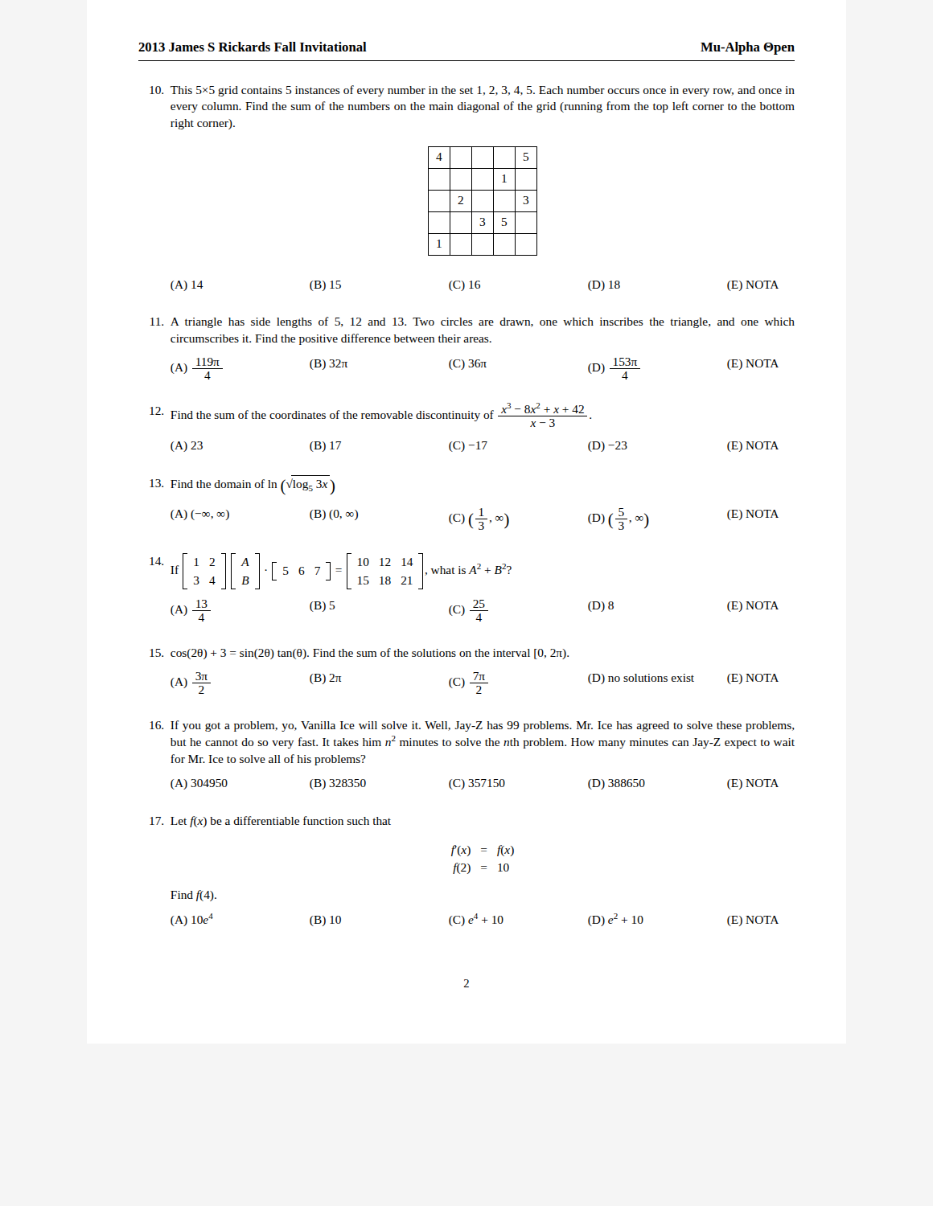2013 James S Rickards Fall Invitational
Mu-Alpha Θpen
10.
This 5×5 grid contains 5 instances of every number in the set 1, 2, 3, 4, 5. Each number occurs once in every row, and once in every column. Find the sum of the numbers on the main diagonal of the grid (running from the top left corner to the bottom right corner).
| 4 | | | | 5 |
| | | | 1 | |
| | 2 | | | 3 |
| | | 3 | 5 | |
| 1 | | | | |
(A) 14 (B) 15 (C) 16 (D) 18 (E) NOTA
11.
A triangle has side lengths of 5, 12 and 13. Two circles are drawn, one which inscribes the triangle, and one which circumscribes it. Find the positive difference between their areas.
(A) 119π 4 (B) 32π (C) 36π (D) 153π 4 (E) NOTA
12.
Find the sum of the coordinates of the removable discontinuity of x3 − 8x2 + x + 42 x − 3.
(A) 23 (B) 17 (C) −17 (D) −23 (E) NOTA
13.
Find the domain of ln (√log5 3x)
(A) (−∞, ∞) (B) (0, ∞) (C) (13, ∞) (D) (53, ∞) (E) NOTA
14.
If
| 1 | 2 |
| 3 | 4 |
| A |
| B |
·
| 5 | 6 | 7 |
=
| 10 | 12 | 14 |
| 15 | 18 | 21 |
, what is A2 + B2?
(A) 134 (B) 5 (C) 254 (D) 8 (E) NOTA
15.
cos(2θ) + 3 = sin(2θ) tan(θ). Find the sum of the solutions on the interval [0, 2π).
(A) 3π 2 (B) 2π (C) 7π 2 (D) no solutions exist (E) NOTA
16.
If you got a problem, yo, Vanilla Ice will solve it. Well, Jay-Z has 99 problems. Mr. Ice has agreed to solve these problems, but he cannot do so very fast. It takes him n2 minutes to solve the nth problem. How many minutes can Jay-Z expect to wait for Mr. Ice to solve all of his problems?
(A) 304950 (B) 328350 (C) 357150 (D) 388650 (E) NOTA
17.
Let f(x) be a differentiable function such that
| f ′( x ) | = | f ( x ) |
| f (2) | = | 10 |
Find f(4).
(A) 10e4 (B) 10 (C) e4 + 10 (D) e2 + 10 (E) NOTA
2